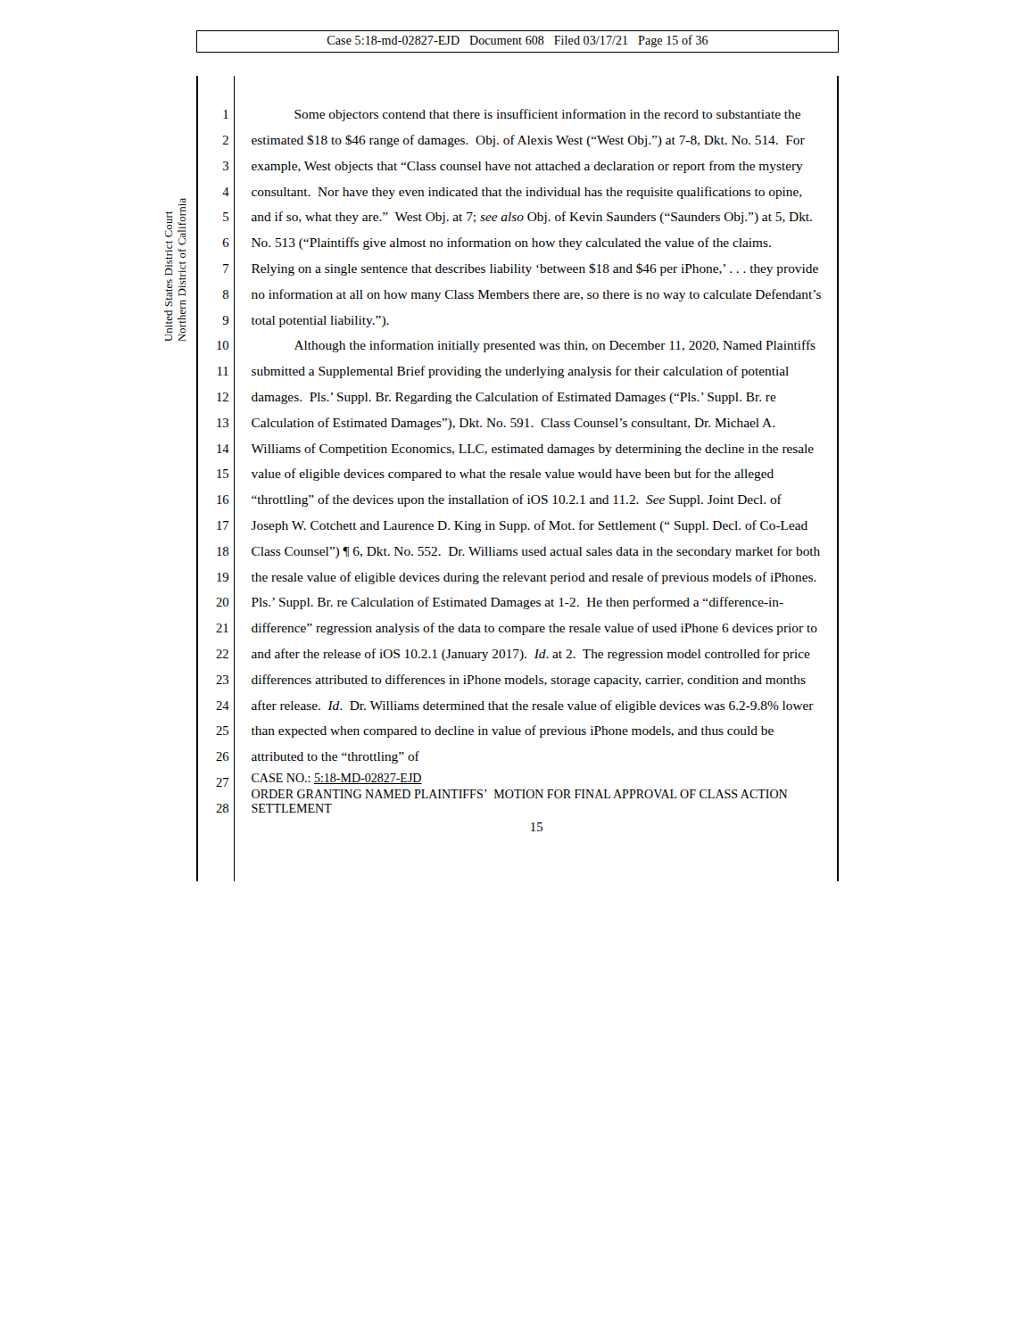Case 5:18-md-02827-EJD Document 608 Filed 03/17/21 Page 15 of 36
1
2
3
4
5
6
7
8
9
10
11
12
13
14
15
16
17
18
19
20
21
22
23
24
25
26
27
28
United States District Court
Northern District of California
Some objectors contend that there is insufficient information in the record to substantiate the estimated $18 to $46 range of damages. Obj. of Alexis West (“West Obj.”) at 7-8, Dkt. No. 514. For example, West objects that “Class counsel have not attached a declaration or report from the mystery consultant. Nor have they even indicated that the individual has the requisite qualifications to opine, and if so, what they are.” West Obj. at 7; see also Obj. of Kevin Saunders (“Saunders Obj.”) at 5, Dkt. No. 513 (“Plaintiffs give almost no information on how they calculated the value of the claims. Relying on a single sentence that describes liability ‘between $18 and $46 per iPhone,’ . . . they provide no information at all on how many Class Members there are, so there is no way to calculate Defendant’s total potential liability.”).
Although the information initially presented was thin, on December 11, 2020, Named Plaintiffs submitted a Supplemental Brief providing the underlying analysis for their calculation of potential damages. Pls.’ Suppl. Br. Regarding the Calculation of Estimated Damages (“Pls.’ Suppl. Br. re Calculation of Estimated Damages”), Dkt. No. 591. Class Counsel’s consultant, Dr. Michael A. Williams of Competition Economics, LLC, estimated damages by determining the decline in the resale value of eligible devices compared to what the resale value would have been but for the alleged “throttling” of the devices upon the installation of iOS 10.2.1 and 11.2. See Suppl. Joint Decl. of Joseph W. Cotchett and Laurence D. King in Supp. of Mot. for Settlement (“ Suppl. Decl. of Co-Lead Class Counsel”) ¶ 6, Dkt. No. 552. Dr. Williams used actual sales data in the secondary market for both the resale value of eligible devices during the relevant period and resale of previous models of iPhones. Pls.’ Suppl. Br. re Calculation of Estimated Damages at 1-2. He then performed a “difference-in-difference” regression analysis of the data to compare the resale value of used iPhone 6 devices prior to and after the release of iOS 10.2.1 (January 2017). Id. at 2. The regression model controlled for price differences attributed to differences in iPhone models, storage capacity, carrier, condition and months after release. Id. Dr. Williams determined that the resale value of eligible devices was 6.2-9.8% lower than expected when compared to decline in value of previous iPhone models, and thus could be attributed to the “throttling” of
CASE NO.: 5:18-MD-02827-EJD
ORDER GRANTING NAMED PLAINTIFFS’ MOTION FOR FINAL APPROVAL OF CLASS ACTION SETTLEMENT
15